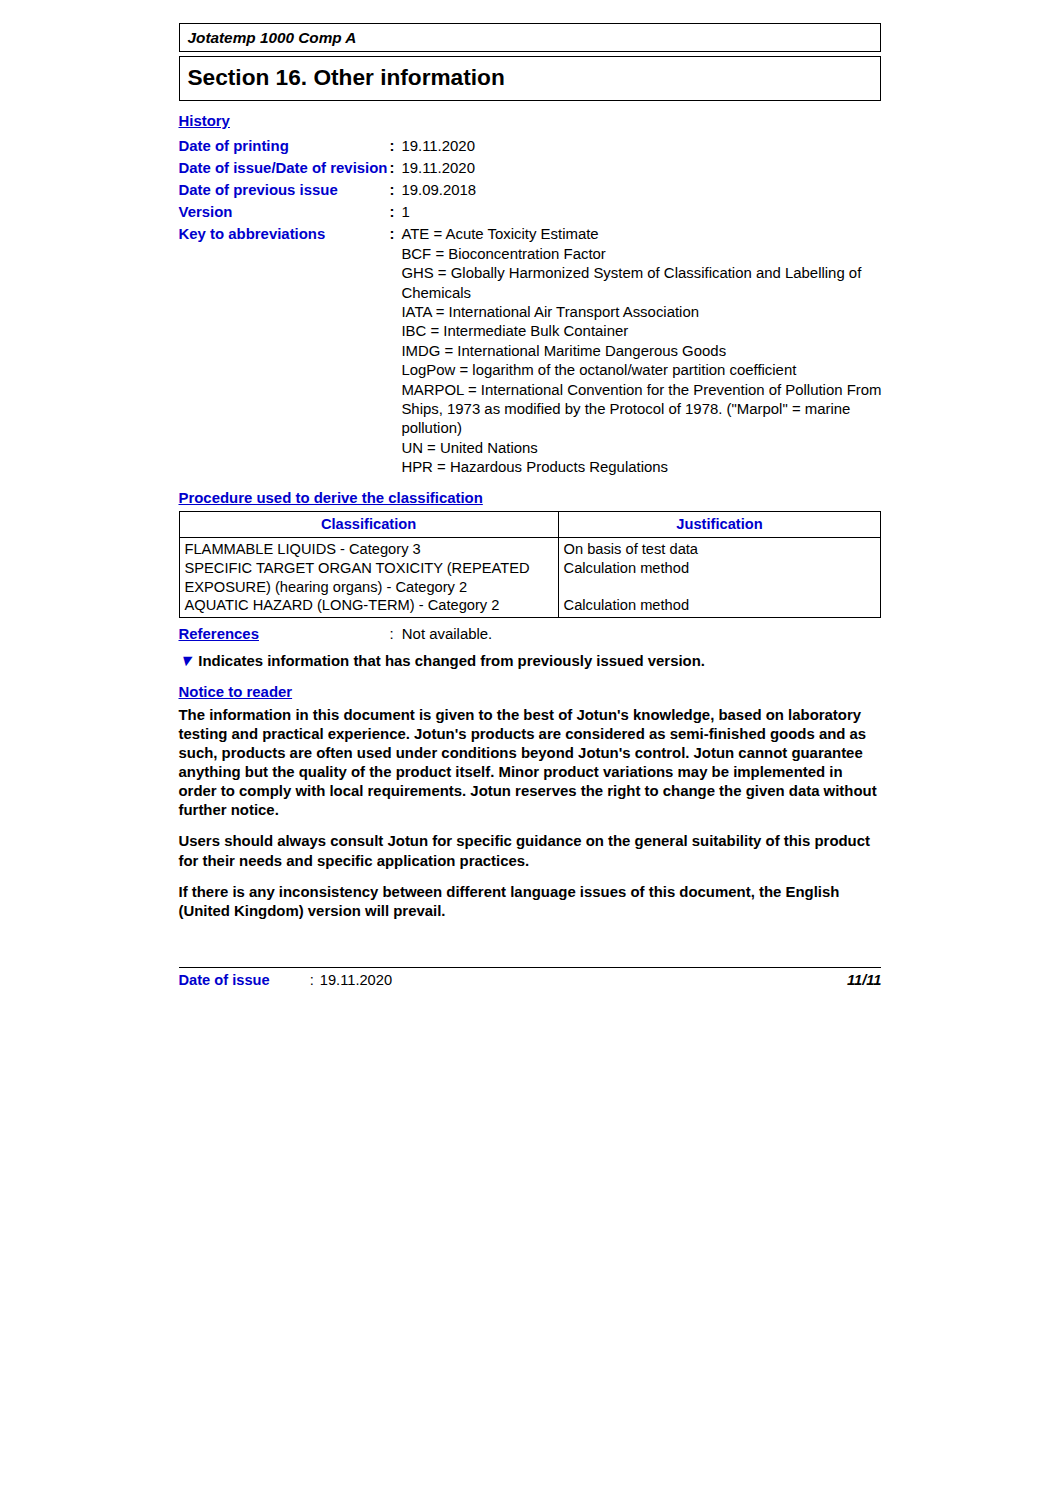Jotatemp 1000 Comp A
Section 16. Other information
History
| Date of printing | : | 19.11.2020 |
| Date of issue/Date of revision | : | 19.11.2020 |
| Date of previous issue | : | 19.09.2018 |
| Version | : | 1 |
| Key to abbreviations | : | ATE = Acute Toxicity Estimate BCF = Bioconcentration Factor GHS = Globally Harmonized System of Classification and Labelling of Chemicals IATA = International Air Transport Association IBC = Intermediate Bulk Container IMDG = International Maritime Dangerous Goods LogPow = logarithm of the octanol/water partition coefficient MARPOL = International Convention for the Prevention of Pollution From Ships, 1973 as modified by the Protocol of 1978. ("Marpol" = marine pollution) UN = United Nations HPR = Hazardous Products Regulations |
Procedure used to derive the classification
| Classification | Justification |
| --- | --- |
| FLAMMABLE LIQUIDS - Category 3 SPECIFIC TARGET ORGAN TOXICITY (REPEATED EXPOSURE) (hearing organs) - Category 2 AQUATIC HAZARD (LONG-TERM) - Category 2 | On basis of test data Calculation method Calculation method |
References: Not available.
▼Indicates information that has changed from previously issued version.
Notice to reader
The information in this document is given to the best of Jotun's knowledge, based on laboratory testing and practical experience. Jotun's products are considered as semi-finished goods and as such, products are often used under conditions beyond Jotun's control. Jotun cannot guarantee anything but the quality of the product itself. Minor product variations may be implemented in order to comply with local requirements. Jotun reserves the right to change the given data without further notice.
Users should always consult Jotun for specific guidance on the general suitability of this product for their needs and specific application practices.
If there is any inconsistency between different language issues of this document, the English (United Kingdom) version will prevail.
Date of issue
: 19.11.2020
11/11